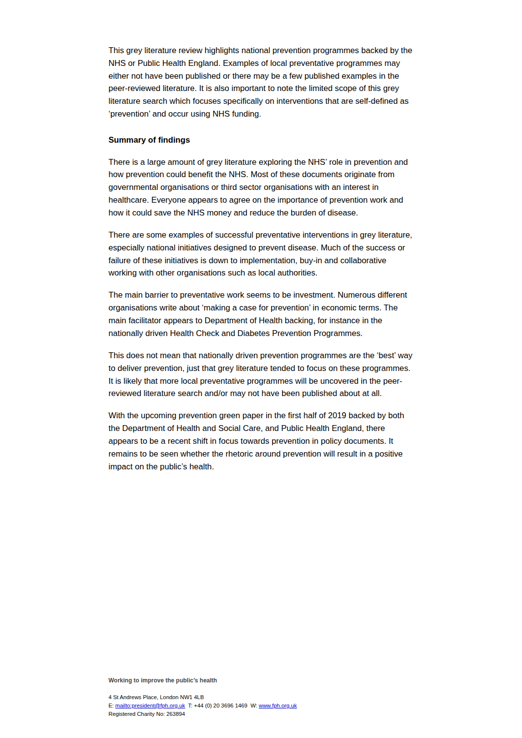This grey literature review highlights national prevention programmes backed by the NHS or Public Health England. Examples of local preventative programmes may either not have been published or there may be a few published examples in the peer-reviewed literature. It is also important to note the limited scope of this grey literature search which focuses specifically on interventions that are self-defined as ‘prevention’ and occur using NHS funding.
Summary of findings
There is a large amount of grey literature exploring the NHS’ role in prevention and how prevention could benefit the NHS. Most of these documents originate from governmental organisations or third sector organisations with an interest in healthcare. Everyone appears to agree on the importance of prevention work and how it could save the NHS money and reduce the burden of disease.
There are some examples of successful preventative interventions in grey literature, especially national initiatives designed to prevent disease. Much of the success or failure of these initiatives is down to implementation, buy-in and collaborative working with other organisations such as local authorities.
The main barrier to preventative work seems to be investment. Numerous different organisations write about ‘making a case for prevention’ in economic terms. The main facilitator appears to Department of Health backing, for instance in the nationally driven Health Check and Diabetes Prevention Programmes.
This does not mean that nationally driven prevention programmes are the ‘best’ way to deliver prevention, just that grey literature tended to focus on these programmes. It is likely that more local preventative programmes will be uncovered in the peer-reviewed literature search and/or may not have been published about at all.
With the upcoming prevention green paper in the first half of 2019 backed by both the Department of Health and Social Care, and Public Health England, there appears to be a recent shift in focus towards prevention in policy documents. It remains to be seen whether the rhetoric around prevention will result in a positive impact on the public’s health.
Working to improve the public’s health
4 St Andrews Place, London NW1 4LB
E: mailto:president@fph.org.uk T: +44 (0) 20 3696 1469 W: www.fph.org.uk
Registered Charity No: 263894